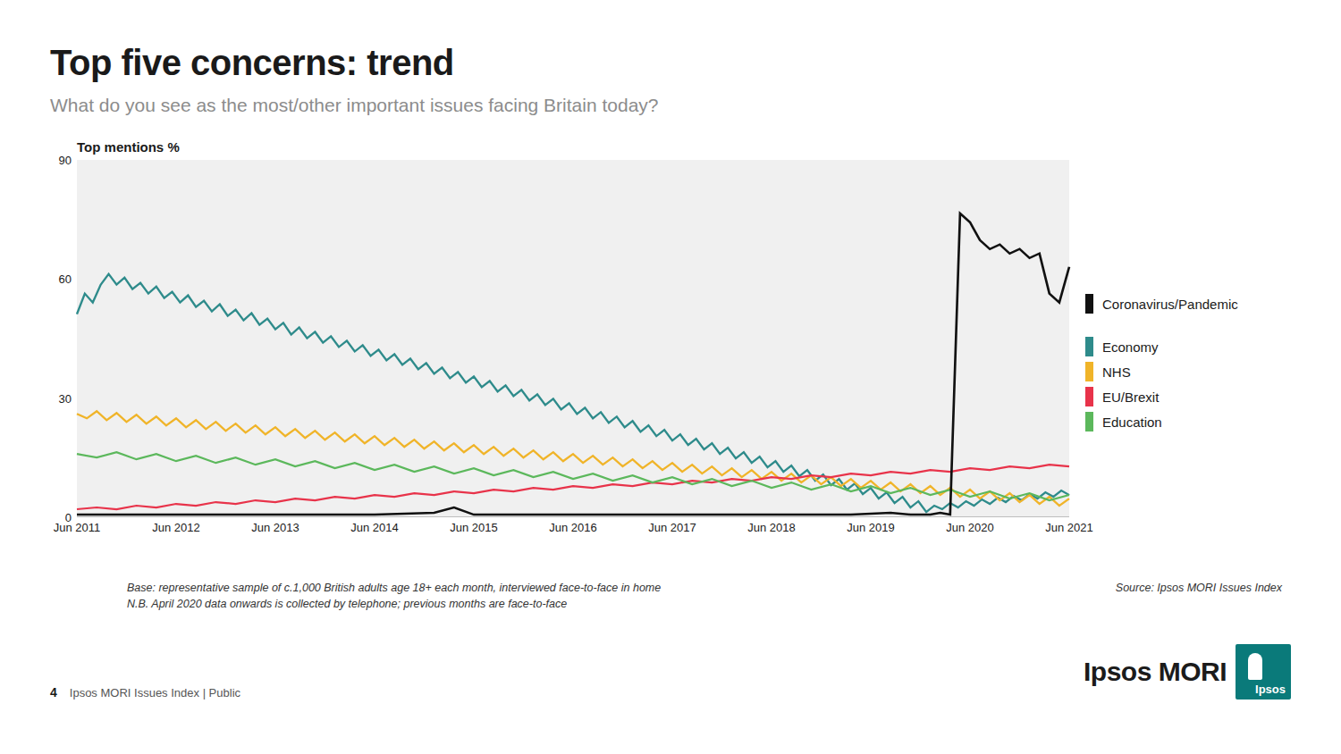Top five concerns: trend
What do you see as the most/other important issues facing Britain today?
Top mentions %
90 60 30 0
Jun 2011 Jun 2012 Jun 2013 Jun 2014 Jun 2015 Jun 2016 Jun 2017 Jun 2018 Jun 2019 Jun 2020 Jun 2021
Coronavirus/Pandemic
Economy
NHS
EU/Brexit
Education
Base: representative sample of c.1,000 British adults age 18+ each month, interviewed face-to-face in home
N.B. April 2020 data onwards is collected by telephone; previous months are face-to-face
Source: Ipsos MORI Issues Index
4 Ipsos MORI Issues Index | Public
Ipsos MORI